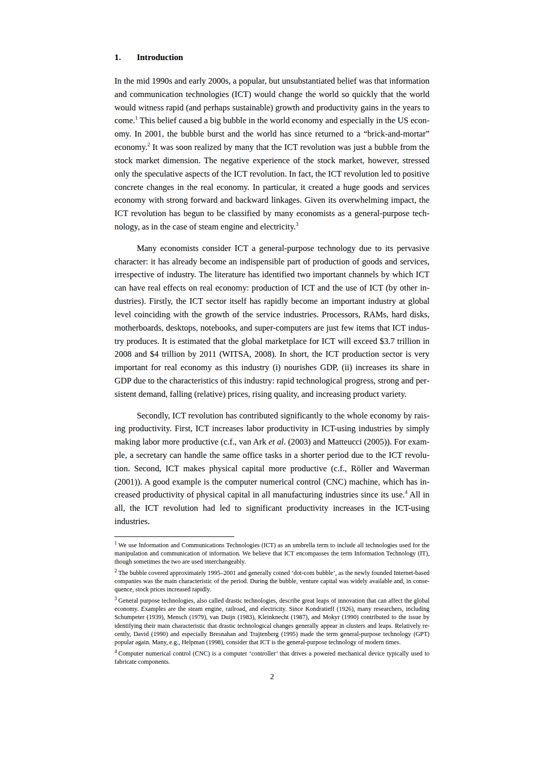1. Introduction
In the mid 1990s and early 2000s, a popular, but unsubstantiated belief was that information and communication technologies (ICT) would change the world so quickly that the world would witness rapid (and perhaps sustainable) growth and productivity gains in the years to come.1 This belief caused a big bubble in the world economy and especially in the US economy. In 2001, the bubble burst and the world has since returned to a “brick-and-mortar” economy.2 It was soon realized by many that the ICT revolution was just a bubble from the stock market dimension. The negative experience of the stock market, however, stressed only the speculative aspects of the ICT revolution. In fact, the ICT revolution led to positive concrete changes in the real economy. In particular, it created a huge goods and services economy with strong forward and backward linkages. Given its overwhelming impact, the ICT revolution has begun to be classified by many economists as a general-purpose technology, as in the case of steam engine and electricity.3
Many economists consider ICT a general-purpose technology due to its pervasive character: it has already become an indispensible part of production of goods and services, irrespective of industry. The literature has identified two important channels by which ICT can have real effects on real economy: production of ICT and the use of ICT (by other industries). Firstly, the ICT sector itself has rapidly become an important industry at global level coinciding with the growth of the service industries. Processors, RAMs, hard disks, motherboards, desktops, notebooks, and super-computers are just few items that ICT industry produces. It is estimated that the global marketplace for ICT will exceed $3.7 trillion in 2008 and $4 trillion by 2011 (WITSA, 2008). In short, the ICT production sector is very important for real economy as this industry (i) nourishes GDP, (ii) increases its share in GDP due to the characteristics of this industry: rapid technological progress, strong and persistent demand, falling (relative) prices, rising quality, and increasing product variety.
Secondly, ICT revolution has contributed significantly to the whole economy by raising productivity. First, ICT increases labor productivity in ICT-using industries by simply making labor more productive (c.f., van Ark et al. (2003) and Matteucci (2005)). For example, a secretary can handle the same office tasks in a shorter period due to the ICT revolution. Second, ICT makes physical capital more productive (c.f., Röller and Waverman (2001)). A good example is the computer numerical control (CNC) machine, which has increased productivity of physical capital in all manufacturing industries since its use.4 All in all, the ICT revolution had led to significant productivity increases in the ICT-using industries.
1 We use Information and Communications Technologies (ICT) as an umbrella term to include all technologies used for the manipulation and communication of information. We believe that ICT encompasses the term Information Technology (IT), though sometimes the two are used interchangeably.
2 The bubble covered approximately 1995–2001 and generally coined ‘dot-com bubble’, as the newly founded Internet-based companies was the main characteristic of the period. During the bubble, venture capital was widely available and, in consequence, stock prices increased rapidly.
3 General purpose technologies, also called drastic technologies, describe great leaps of innovation that can affect the global economy. Examples are the steam engine, railroad, and electricity. Since Kondratieff (1926), many researchers, including Schumpeter (1939), Mensch (1979), van Duijn (1983), Kleinknecht (1987), and Mokyr (1990) contributed to the issue by identifying their main characteristic that drastic technological changes generally appear in clusters and leaps. Relatively recently, David (1990) and especially Bresnahan and Trajtenberg (1995) made the term general-purpose technology (GPT) popular again. Many, e.g., Helpman (1998), consider that ICT is the general-purpose technology of modern times.
4 Computer numerical control (CNC) is a computer ‘controller’ that drives a powered mechanical device typically used to fabricate components.
2